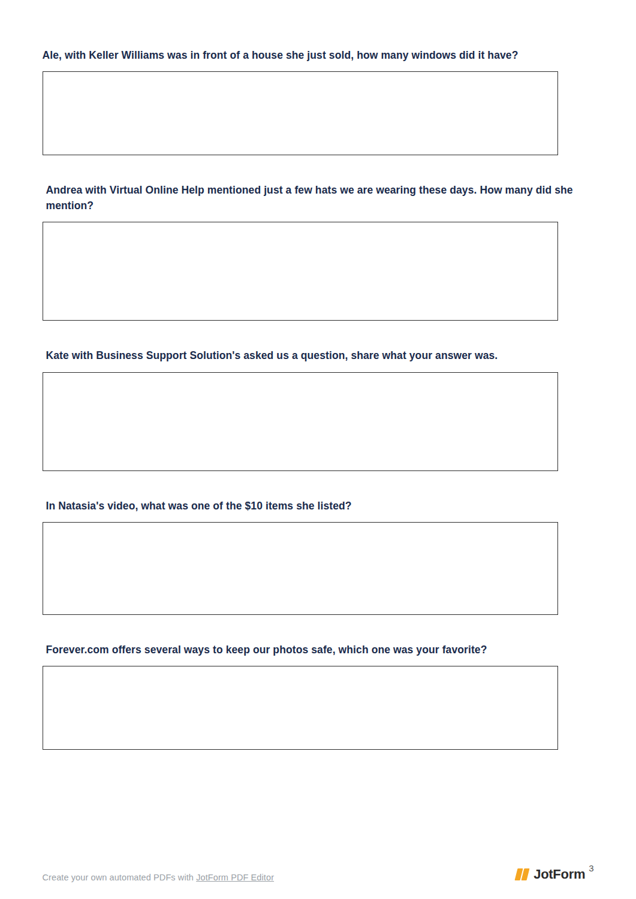Ale, with Keller Williams was in front of a house she just sold, how many windows did it have?
Andrea with Virtual Online Help mentioned just a few hats we are wearing these days. How many did she mention?
Kate with Business Support Solution's asked us a question, share what your answer was.
In Natasia's video, what was one of the $10 items she listed?
Forever.com offers several ways to keep our photos safe, which one was your favorite?
Create your own automated PDFs with JotForm PDF Editor
JotForm
3